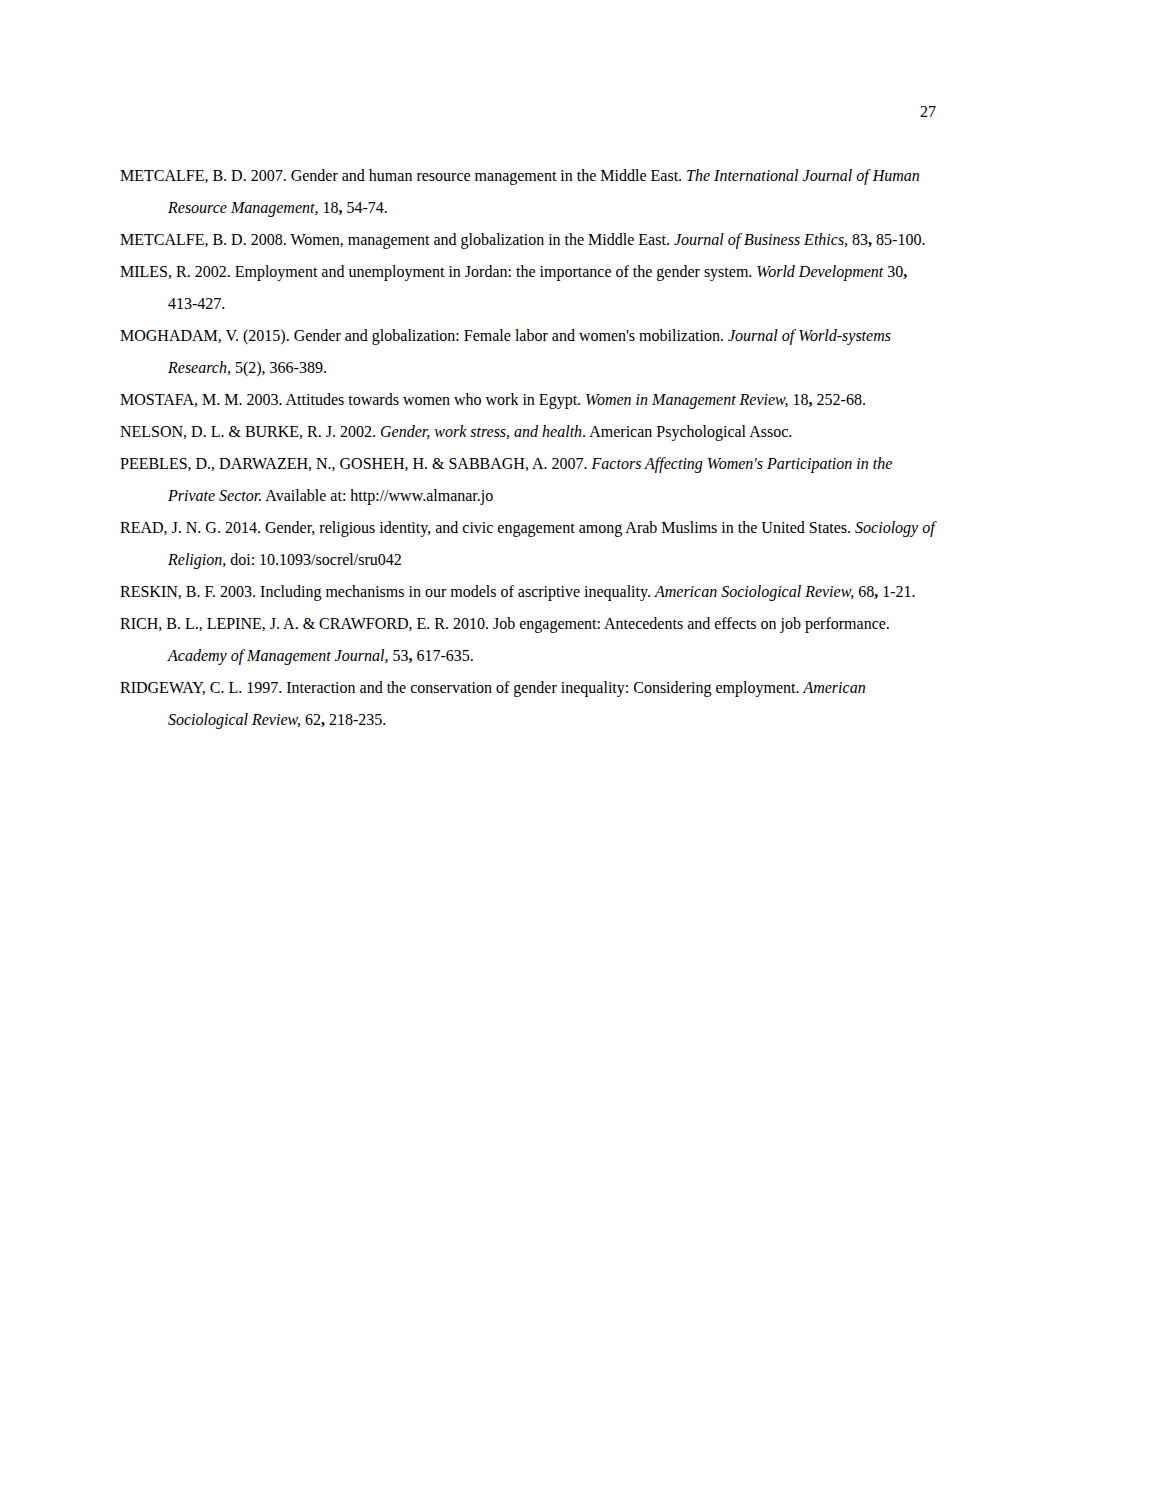27
METCALFE, B. D. 2007. Gender and human resource management in the Middle East. The International Journal of Human Resource Management, 18, 54-74.
METCALFE, B. D. 2008. Women, management and globalization in the Middle East. Journal of Business Ethics, 83, 85-100.
MILES, R. 2002. Employment and unemployment in Jordan: the importance of the gender system. World Development 30, 413-427.
MOGHADAM, V. (2015). Gender and globalization: Female labor and women's mobilization. Journal of World-systems Research, 5(2), 366-389.
MOSTAFA, M. M. 2003. Attitudes towards women who work in Egypt. Women in Management Review, 18, 252-68.
NELSON, D. L. & BURKE, R. J. 2002. Gender, work stress, and health. American Psychological Assoc.
PEEBLES, D., DARWAZEH, N., GOSHEH, H. & SABBAGH, A. 2007. Factors Affecting Women's Participation in the Private Sector. Available at: http://www.almanar.jo
READ, J. N. G. 2014. Gender, religious identity, and civic engagement among Arab Muslims in the United States. Sociology of Religion, doi: 10.1093/socrel/sru042
RESKIN, B. F. 2003. Including mechanisms in our models of ascriptive inequality. American Sociological Review, 68, 1-21.
RICH, B. L., LEPINE, J. A. & CRAWFORD, E. R. 2010. Job engagement: Antecedents and effects on job performance. Academy of Management Journal, 53, 617-635.
RIDGEWAY, C. L. 1997. Interaction and the conservation of gender inequality: Considering employment. American Sociological Review, 62, 218-235.